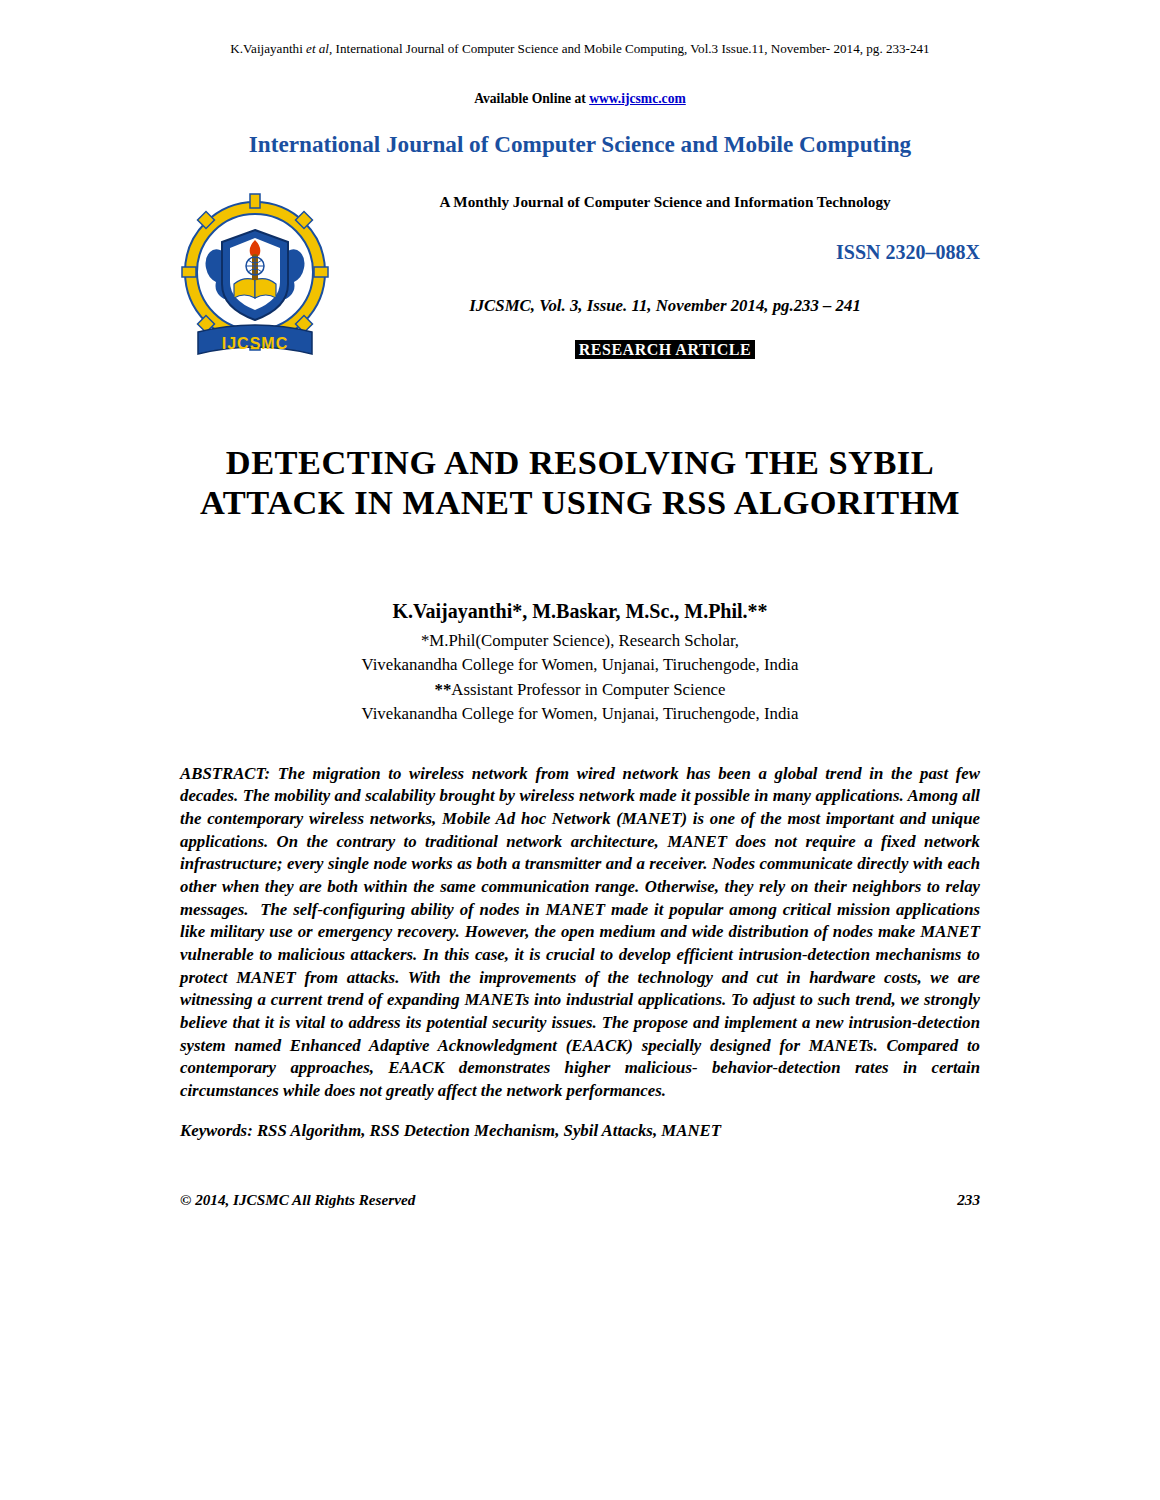K.Vaijayanthi et al, International Journal of Computer Science and Mobile Computing, Vol.3 Issue.11, November- 2014, pg. 233-241
Available Online at www.ijcsmc.com
International Journal of Computer Science and Mobile Computing
IJCSMC
A Monthly Journal of Computer Science and Information Technology
ISSN 2320–088X
IJCSMC, Vol. 3, Issue. 11, November 2014, pg.233 – 241
RESEARCH ARTICLE
DETECTING AND RESOLVING THE SYBIL ATTACK IN MANET USING RSS ALGORITHM
K.Vaijayanthi*, M.Baskar, M.Sc., M.Phil.**
*M.Phil(Computer Science), Research Scholar,
Vivekanandha College for Women, Unjanai, Tiruchengode, India
**Assistant Professor in Computer Science
Vivekanandha College for Women, Unjanai, Tiruchengode, India
ABSTRACT: The migration to wireless network from wired network has been a global trend in the past few decades. The mobility and scalability brought by wireless network made it possible in many applications. Among all the contemporary wireless networks, Mobile Ad hoc Network (MANET) is one of the most important and unique applications. On the contrary to traditional network architecture, MANET does not require a fixed network infrastructure; every single node works as both a transmitter and a receiver. Nodes communicate directly with each other when they are both within the same communication range. Otherwise, they rely on their neighbors to relay messages. The self-configuring ability of nodes in MANET made it popular among critical mission applications like military use or emergency recovery. However, the open medium and wide distribution of nodes make MANET vulnerable to malicious attackers. In this case, it is crucial to develop efficient intrusion-detection mechanisms to protect MANET from attacks. With the improvements of the technology and cut in hardware costs, we are witnessing a current trend of expanding MANETs into industrial applications. To adjust to such trend, we strongly believe that it is vital to address its potential security issues. The propose and implement a new intrusion-detection system named Enhanced Adaptive Acknowledgment (EAACK) specially designed for MANETs. Compared to contemporary approaches, EAACK demonstrates higher malicious- behavior-detection rates in certain circumstances while does not greatly affect the network performances.
Keywords: RSS Algorithm, RSS Detection Mechanism, Sybil Attacks, MANET
© 2014, IJCSMC All Rights Reserved
233